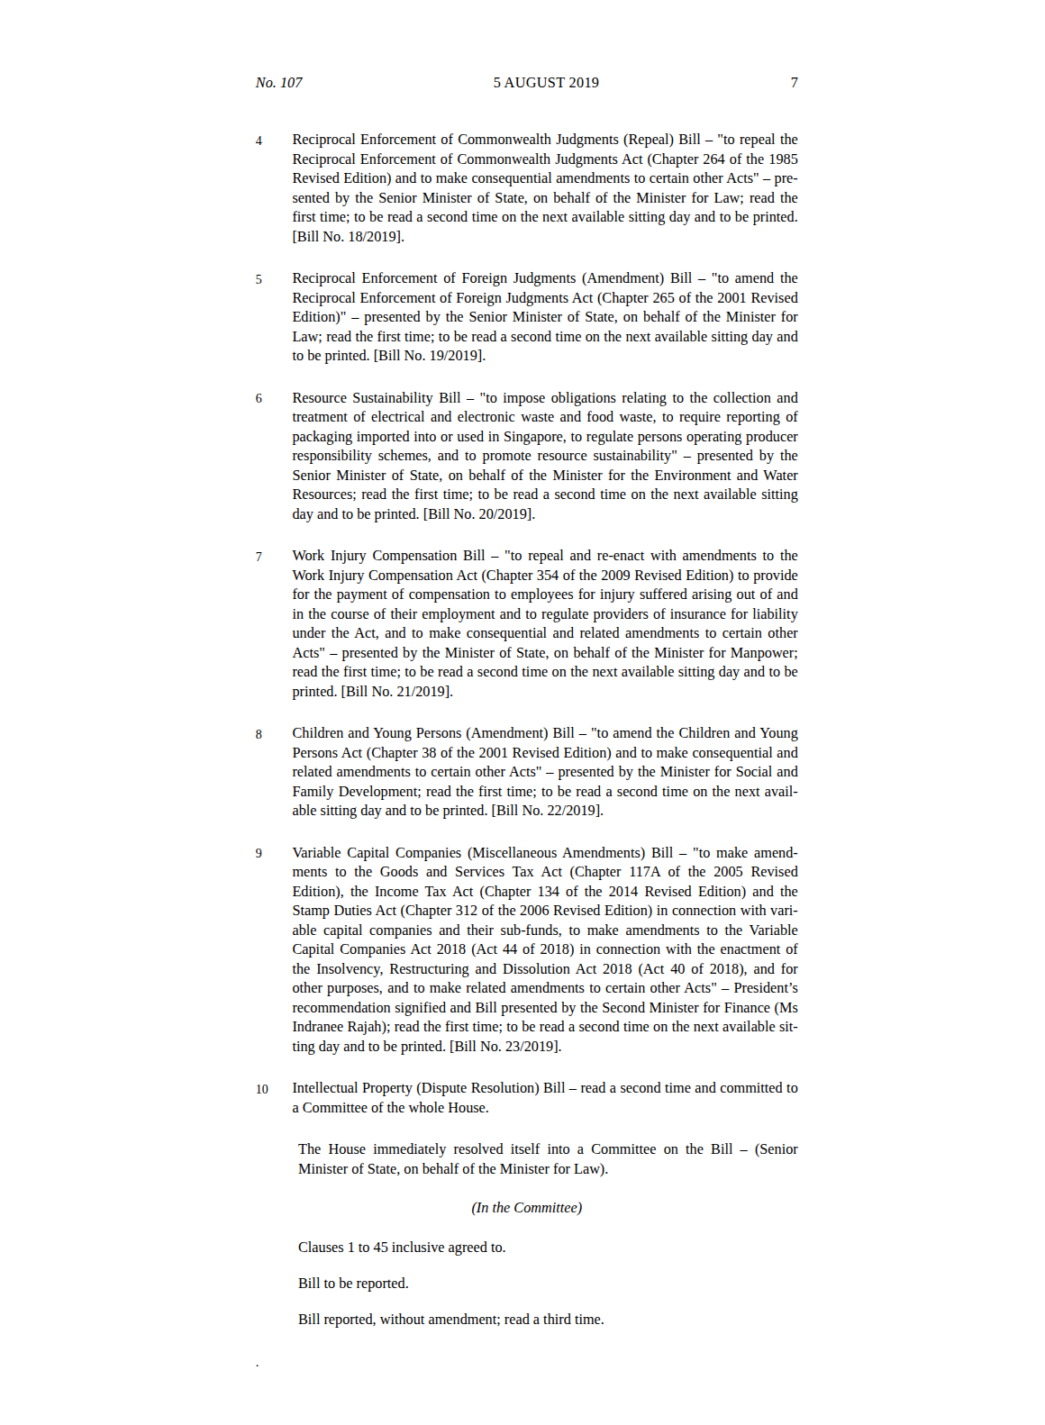No. 107
5 AUGUST 2019
7
4
Reciprocal Enforcement of Commonwealth Judgments (Repeal) Bill – "to repeal the Reciprocal Enforcement of Commonwealth Judgments Act (Chapter 264 of the 1985 Revised Edition) and to make consequential amendments to certain other Acts" – presented by the Senior Minister of State, on behalf of the Minister for Law; read the first time; to be read a second time on the next available sitting day and to be printed. [Bill No. 18/2019].
5
Reciprocal Enforcement of Foreign Judgments (Amendment) Bill – "to amend the Reciprocal Enforcement of Foreign Judgments Act (Chapter 265 of the 2001 Revised Edition)" – presented by the Senior Minister of State, on behalf of the Minister for Law; read the first time; to be read a second time on the next available sitting day and to be printed. [Bill No. 19/2019].
6
Resource Sustainability Bill – "to impose obligations relating to the collection and treatment of electrical and electronic waste and food waste, to require reporting of packaging imported into or used in Singapore, to regulate persons operating producer responsibility schemes, and to promote resource sustainability" – presented by the Senior Minister of State, on behalf of the Minister for the Environment and Water Resources; read the first time; to be read a second time on the next available sitting day and to be printed. [Bill No. 20/2019].
7
Work Injury Compensation Bill – "to repeal and re-enact with amendments to the Work Injury Compensation Act (Chapter 354 of the 2009 Revised Edition) to provide for the payment of compensation to employees for injury suffered arising out of and in the course of their employment and to regulate providers of insurance for liability under the Act, and to make consequential and related amendments to certain other Acts" – presented by the Minister of State, on behalf of the Minister for Manpower; read the first time; to be read a second time on the next available sitting day and to be printed. [Bill No. 21/2019].
8
Children and Young Persons (Amendment) Bill – "to amend the Children and Young Persons Act (Chapter 38 of the 2001 Revised Edition) and to make consequential and related amendments to certain other Acts" – presented by the Minister for Social and Family Development; read the first time; to be read a second time on the next available sitting day and to be printed. [Bill No. 22/2019].
9
Variable Capital Companies (Miscellaneous Amendments) Bill – "to make amendments to the Goods and Services Tax Act (Chapter 117A of the 2005 Revised Edition), the Income Tax Act (Chapter 134 of the 2014 Revised Edition) and the Stamp Duties Act (Chapter 312 of the 2006 Revised Edition) in connection with variable capital companies and their sub-funds, to make amendments to the Variable Capital Companies Act 2018 (Act 44 of 2018) in connection with the enactment of the Insolvency, Restructuring and Dissolution Act 2018 (Act 40 of 2018), and for other purposes, and to make related amendments to certain other Acts" – President’s recommendation signified and Bill presented by the Second Minister for Finance (Ms Indranee Rajah); read the first time; to be read a second time on the next available sitting day and to be printed. [Bill No. 23/2019].
10
Intellectual Property (Dispute Resolution) Bill – read a second time and committed to a Committee of the whole House.
The House immediately resolved itself into a Committee on the Bill – (Senior Minister of State, on behalf of the Minister for Law).
(In the Committee)
Clauses 1 to 45 inclusive agreed to.
Bill to be reported.
Bill reported, without amendment; read a third time.
.